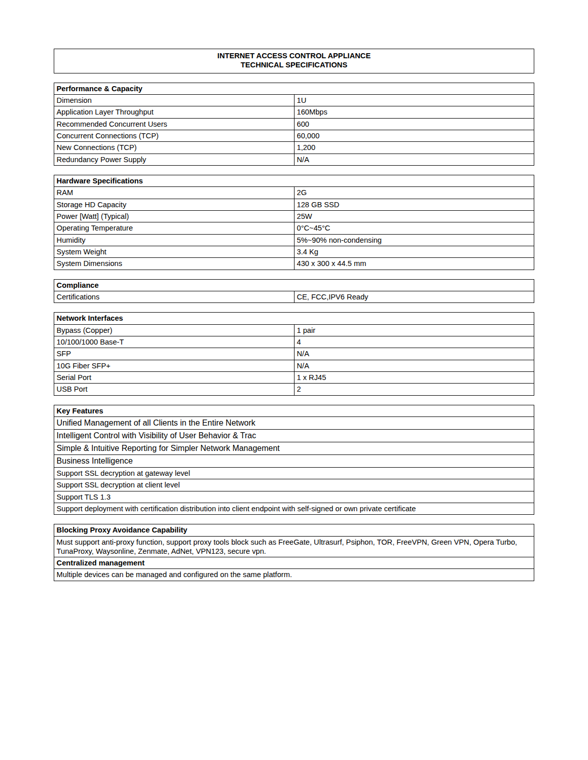| INTERNET ACCESS CONTROL APPLIANCE TECHNICAL SPECIFICATIONS |
| Performance & Capacity |
| Dimension | 1U |
| Application Layer Throughput | 160Mbps |
| Recommended Concurrent Users | 600 |
| Concurrent Connections (TCP) | 60,000 |
| New Connections (TCP) | 1,200 |
| Redundancy Power Supply | N/A |
| Hardware Specifications |
| RAM | 2G |
| Storage HD Capacity | 128 GB SSD |
| Power [Watt] (Typical) | 25W |
| Operating Temperature | 0°C~45°C |
| Humidity | 5%~90% non-condensing |
| System Weight | 3.4 Kg |
| System Dimensions | 430 x 300 x 44.5 mm |
| Compliance |
| Certifications | CE, FCC,IPV6 Ready |
| Network Interfaces |
| Bypass (Copper) | 1 pair |
| 10/100/1000 Base-T | 4 |
| SFP | N/A |
| 10G Fiber SFP+ | N/A |
| Serial Port | 1 x RJ45 |
| USB Port | 2 |
| Key Features |
| Unified Management of all Clients in the Entire Network |
| Intelligent Control with Visibility of User Behavior & Trac |
| Simple & Intuitive Reporting for Simpler Network Management |
| Business Intelligence |
| Support SSL decryption at gateway level |
| Support SSL decryption at client level |
| Support TLS 1.3 |
| Support deployment with certification distribution into client endpoint with self-signed or own private certificate |
| Blocking Proxy Avoidance Capability |
| Must support anti-proxy function, support proxy tools block such as FreeGate, Ultrasurf, Psiphon, TOR, FreeVPN, Green VPN, Opera Turbo, TunaProxy, Waysonline, Zenmate, AdNet, VPN123, secure vpn. |
| Centralized management |
| Multiple devices can be managed and configured on the same platform. |